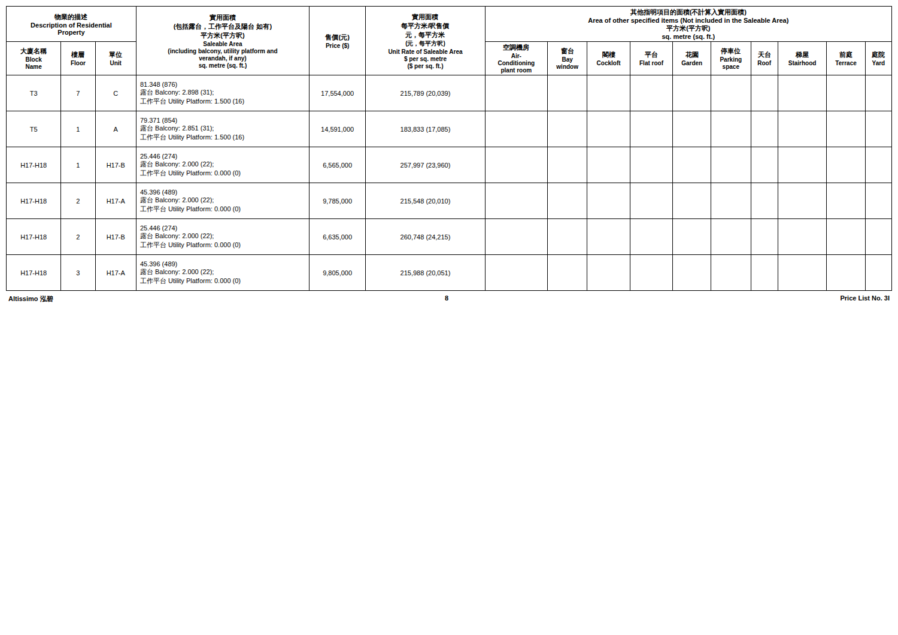| 物業的描述 Description of Residential Property | 實用面積 (包括露台，工作平台及陽台 如有) 平方米(平方呎) Saleable Area (including balcony, utility platform and verandah, if any) sq. metre (sq. ft.) | 售價(元) Price ($) | 實用面積 每平方米/呎售價 元，每平方米 (元，每平方呎) Unit Rate of Saleable Area $ per sq. metre ($ per sq. ft.) | 其他指明項目的面積(不計算入實用面積) Area of other specified items (Not included in the Saleable Area) 平方米(平方呎) sq. metre (sq. ft.) |
| --- | --- | --- | --- | --- |
| 大廈名稱 Block Name | 樓層 Floor | 單位 Unit | 空調機房 Air- Conditioning plant room | 窗台 Bay window | 閣樓 Cockloft | 平台 Flat roof | 花園 Garden | 停車位 Parking space | 天台 Roof | 梯屋 Stairhood | 前庭 Terrace | 庭院 Yard |
| T3 | 7 | C | 81.348 (876) 露台 Balcony: 2.898 (31); 工作平台 Utility Platform: 1.500 (16) | 17,554,000 | 215,789 (20,039) | | | | | | | | | | |
| T5 | 1 | A | 79.371 (854) 露台 Balcony: 2.851 (31); 工作平台 Utility Platform: 1.500 (16) | 14,591,000 | 183,833 (17,085) | | | | | | | | | | |
| H17-H18 | 1 | H17-B | 25.446 (274) 露台 Balcony: 2.000 (22); 工作平台 Utility Platform: 0.000 (0) | 6,565,000 | 257,997 (23,960) | | | | | | | | | | |
| H17-H18 | 2 | H17-A | 45.396 (489) 露台 Balcony: 2.000 (22); 工作平台 Utility Platform: 0.000 (0) | 9,785,000 | 215,548 (20,010) | | | | | | | | | | |
| H17-H18 | 2 | H17-B | 25.446 (274) 露台 Balcony: 2.000 (22); 工作平台 Utility Platform: 0.000 (0) | 6,635,000 | 260,748 (24,215) | | | | | | | | | | |
| H17-H18 | 3 | H17-A | 45.396 (489) 露台 Balcony: 2.000 (22); 工作平台 Utility Platform: 0.000 (0) | 9,805,000 | 215,988 (20,051) | | | | | | | | | | |
Altissimo 泓碧
8
Price List No. 3I